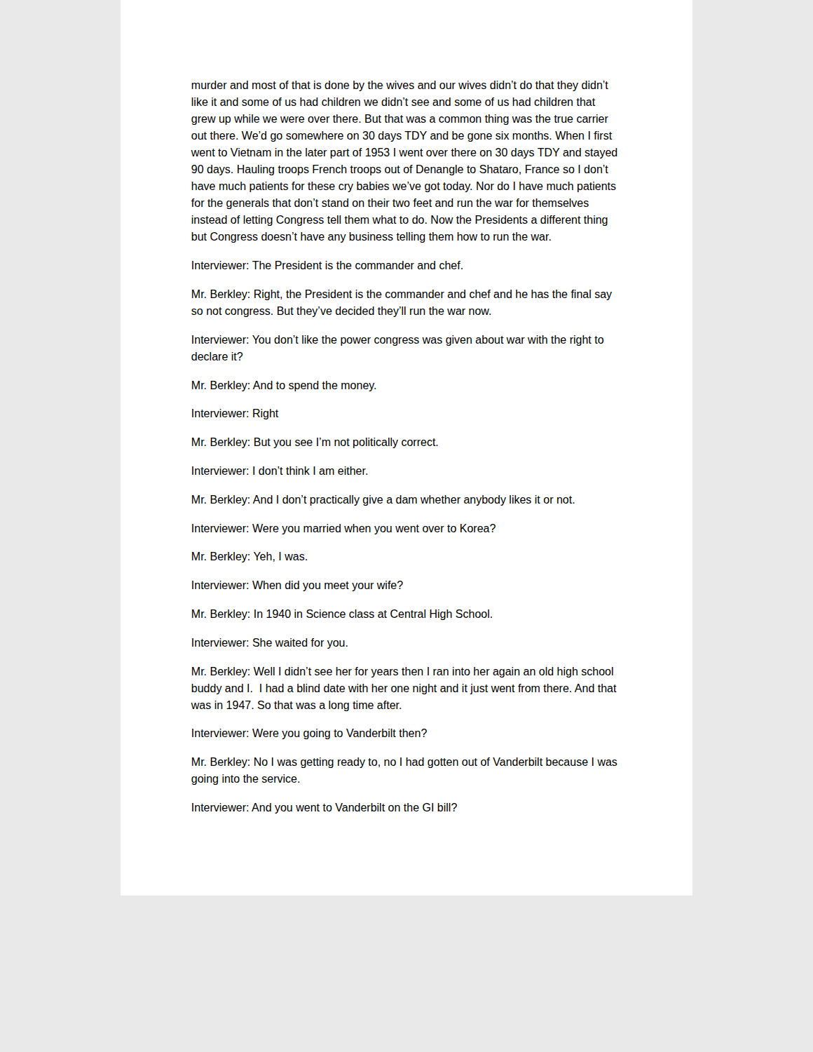murder and most of that is done by the wives and our wives didn’t do that they didn’t like it and some of us had children we didn’t see and some of us had children that grew up while we were over there. But that was a common thing was the true carrier out there. We’d go somewhere on 30 days TDY and be gone six months. When I first went to Vietnam in the later part of 1953 I went over there on 30 days TDY and stayed 90 days. Hauling troops French troops out of Denangle to Shataro, France so I don’t have much patients for these cry babies we’ve got today. Nor do I have much patients for the generals that don’t stand on their two feet and run the war for themselves instead of letting Congress tell them what to do. Now the Presidents a different thing but Congress doesn’t have any business telling them how to run the war.
Interviewer: The President is the commander and chef.
Mr. Berkley: Right, the President is the commander and chef and he has the final say so not congress. But they’ve decided they’ll run the war now.
Interviewer: You don’t like the power congress was given about war with the right to declare it?
Mr. Berkley: And to spend the money.
Interviewer: Right
Mr. Berkley: But you see I’m not politically correct.
Interviewer: I don’t think I am either.
Mr. Berkley: And I don’t practically give a dam whether anybody likes it or not.
Interviewer: Were you married when you went over to Korea?
Mr. Berkley: Yeh, I was.
Interviewer: When did you meet your wife?
Mr. Berkley: In 1940 in Science class at Central High School.
Interviewer: She waited for you.
Mr. Berkley: Well I didn’t see her for years then I ran into her again an old high school buddy and I. I had a blind date with her one night and it just went from there. And that was in 1947. So that was a long time after.
Interviewer: Were you going to Vanderbilt then?
Mr. Berkley: No I was getting ready to, no I had gotten out of Vanderbilt because I was going into the service.
Interviewer: And you went to Vanderbilt on the GI bill?